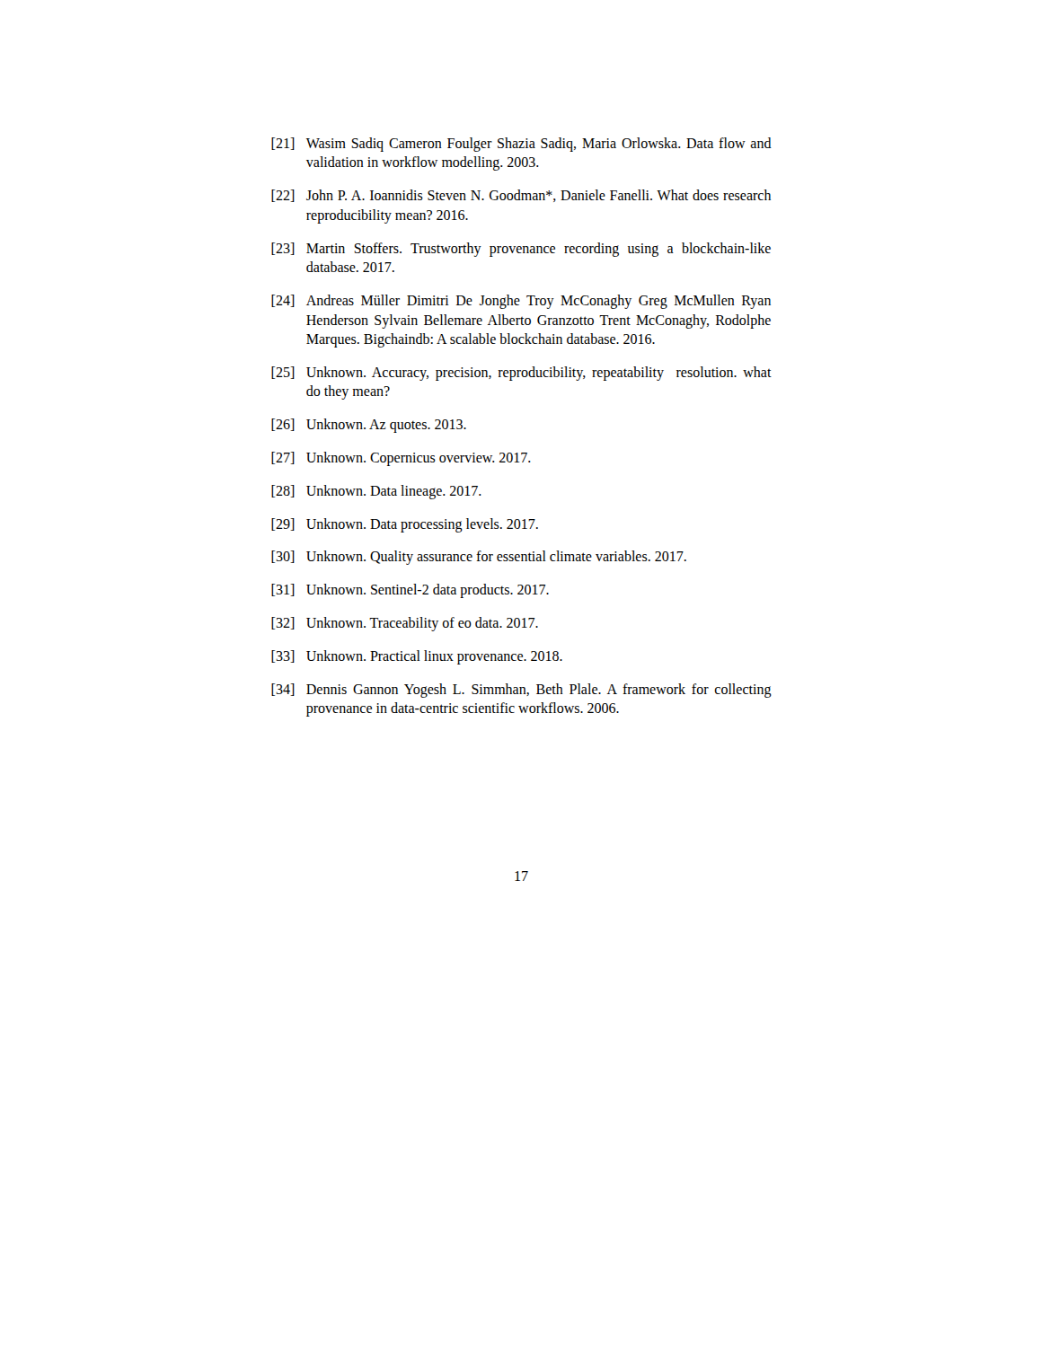[21] Wasim Sadiq Cameron Foulger Shazia Sadiq, Maria Orlowska. Data flow and validation in workflow modelling. 2003.
[22] John P. A. Ioannidis Steven N. Goodman*, Daniele Fanelli. What does research reproducibility mean? 2016.
[23] Martin Stoffers. Trustworthy provenance recording using a blockchain-like database. 2017.
[24] Andreas Müller Dimitri De Jonghe Troy McConaghy Greg McMullen Ryan Henderson Sylvain Bellemare Alberto Granzotto Trent McConaghy, Rodolphe Marques. Bigchaindb: A scalable blockchain database. 2016.
[25] Unknown. Accuracy, precision, reproducibility, repeatability resolution. what do they mean?
[26] Unknown. Az quotes. 2013.
[27] Unknown. Copernicus overview. 2017.
[28] Unknown. Data lineage. 2017.
[29] Unknown. Data processing levels. 2017.
[30] Unknown. Quality assurance for essential climate variables. 2017.
[31] Unknown. Sentinel-2 data products. 2017.
[32] Unknown. Traceability of eo data. 2017.
[33] Unknown. Practical linux provenance. 2018.
[34] Dennis Gannon Yogesh L. Simmhan, Beth Plale. A framework for collecting provenance in data-centric scientific workflows. 2006.
17